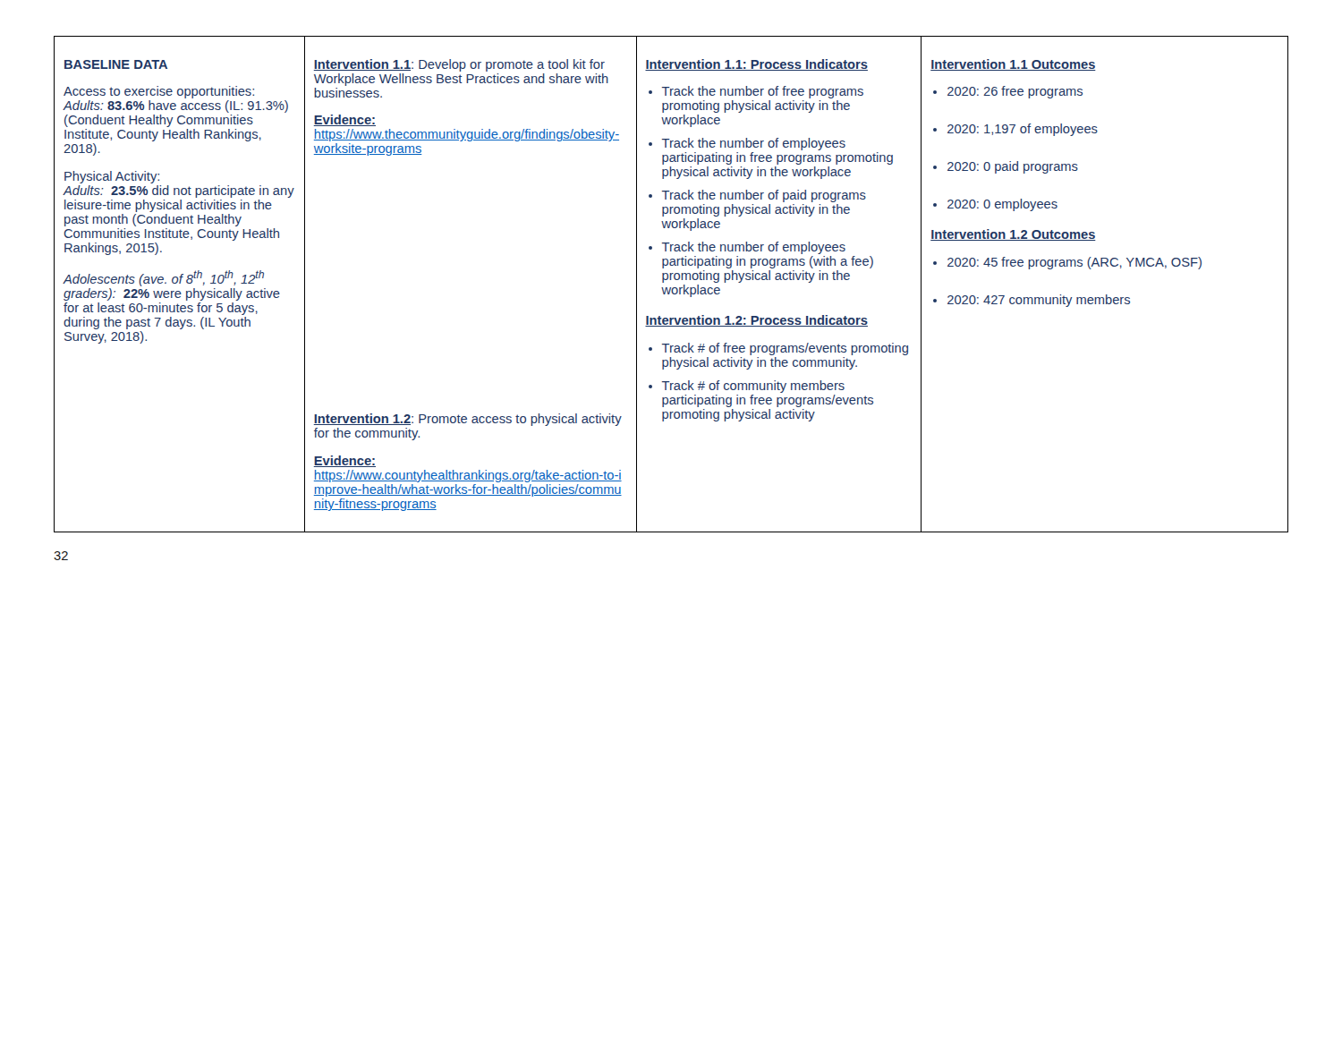| BASELINE DATA Access to exercise opportunities: Adults: 83.6% have access (IL: 91.3%) (Conduent Healthy Communities Institute, County Health Rankings, 2018). Physical Activity: Adults: 23.5% did not participate in any leisure-time physical activities in the past month (Conduent Healthy Communities Institute, County Health Rankings, 2015). Adolescents (ave. of 8 th , 10 th , 12 th graders): 22% were physically active for at least 60-minutes for 5 days, during the past 7 days. (IL Youth Survey, 2018). | Intervention 1.1 : Develop or promote a tool kit for Workplace Wellness Best Practices and share with businesses. Evidence: https://www.thecommunityguide.org/findings/obesity-worksite-programs Intervention 1.2 : Promote access to physical activity for the community. Evidence: https://www.countyhealthrankings.org/take-action-to-improve-health/what-works-for-health/policies/community-fitness-programs | Intervention 1.1: Process Indicators Track the number of free programs promoting physical activity in the workplace Track the number of employees participating in free programs promoting physical activity in the workplace Track the number of paid programs promoting physical activity in the workplace Track the number of employees participating in programs (with a fee) promoting physical activity in the workplace Intervention 1.2: Process Indicators Track # of free programs/events promoting physical activity in the community. Track # of community members participating in free programs/events promoting physical activity | Intervention 1.1 Outcomes 2020: 26 free programs 2020: 1,197 of employees 2020: 0 paid programs 2020: 0 employees Intervention 1.2 Outcomes 2020: 45 free programs (ARC, YMCA, OSF) 2020: 427 community members |
32